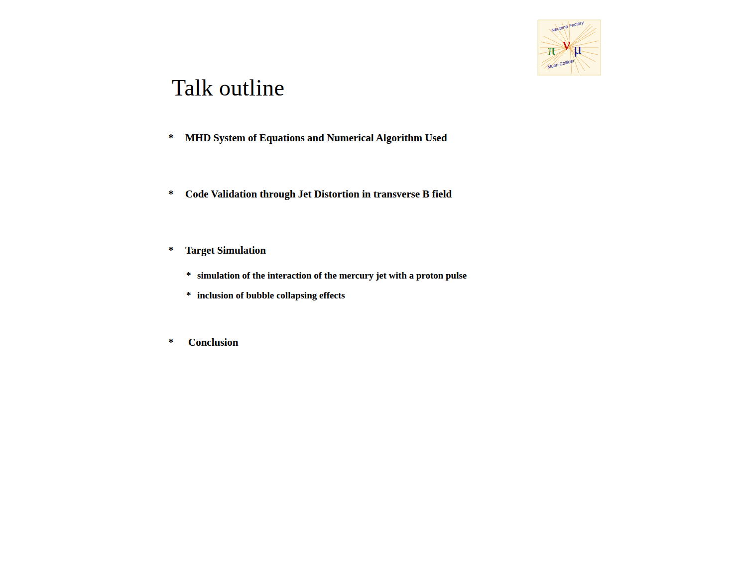Neutrino Factory Muon Collider π ν μ
Talk outline
*MHD System of Equations and Numerical Algorithm Used
*Code Validation through Jet Distortion in transverse B field
*Target Simulation
*simulation of the interaction of the mercury jet with a proton pulse
*inclusion of bubble collapsing effects
*Conclusion